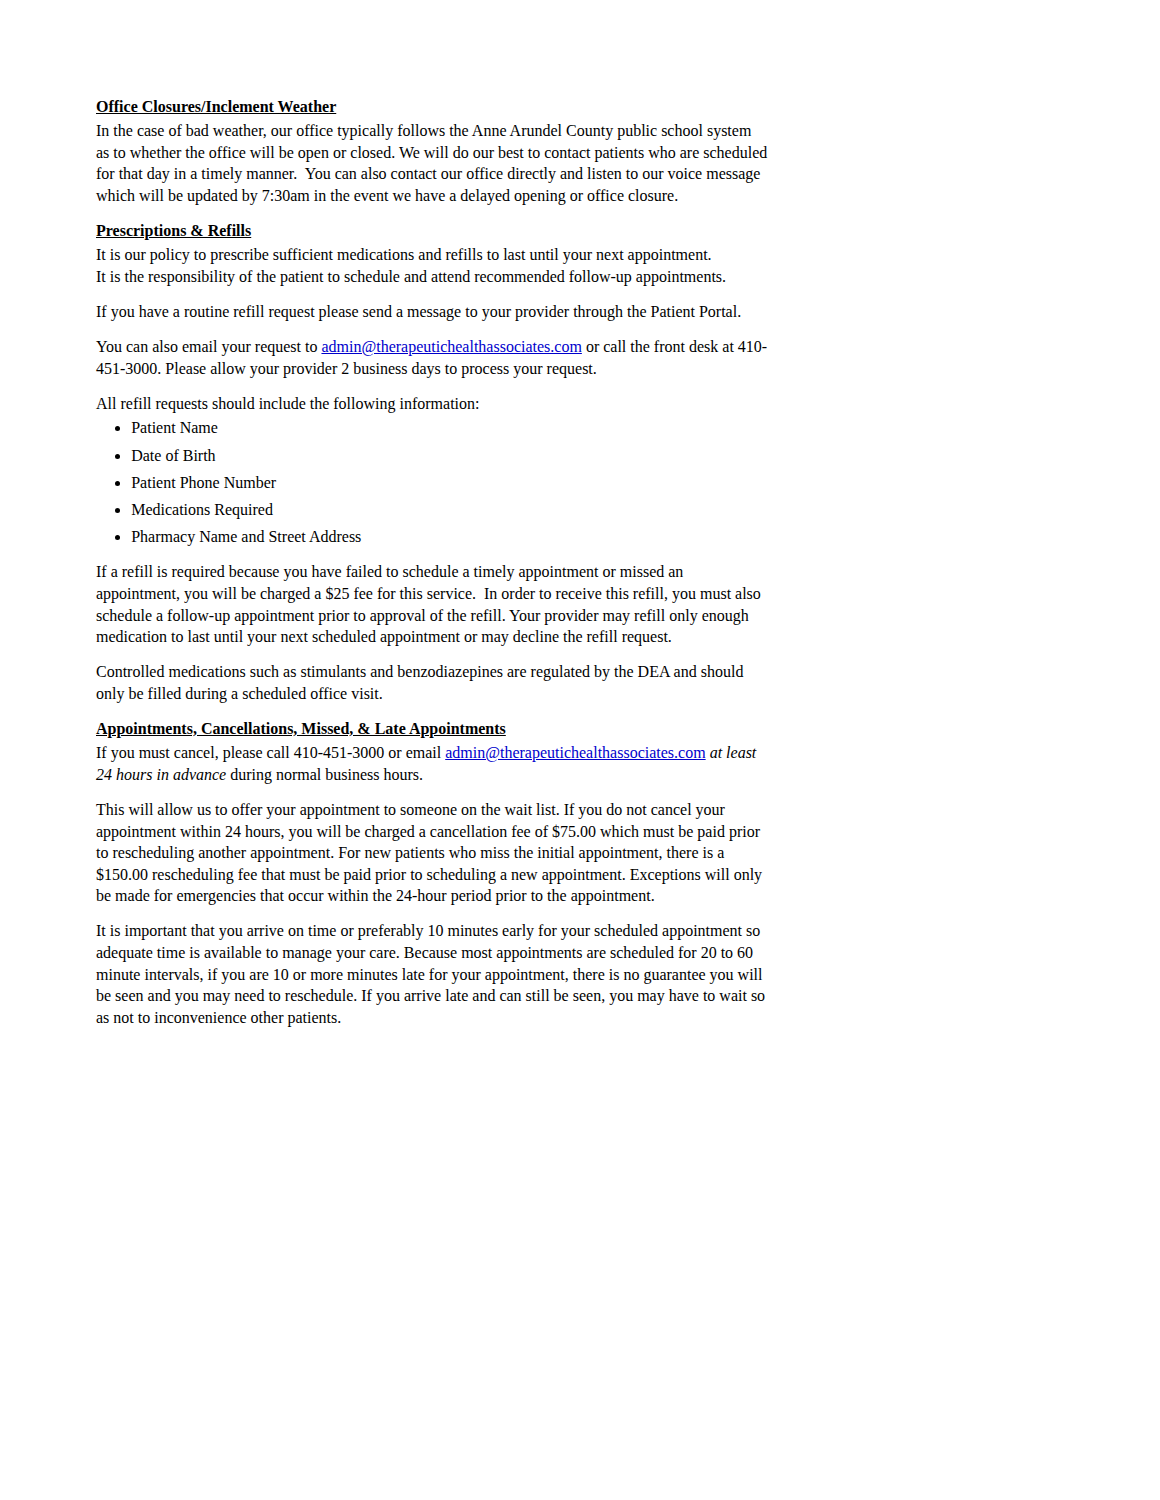Office Closures/Inclement Weather
In the case of bad weather, our office typically follows the Anne Arundel County public school system as to whether the office will be open or closed. We will do our best to contact patients who are scheduled for that day in a timely manner. You can also contact our office directly and listen to our voice message which will be updated by 7:30am in the event we have a delayed opening or office closure.
Prescriptions & Refills
It is our policy to prescribe sufficient medications and refills to last until your next appointment.
It is the responsibility of the patient to schedule and attend recommended follow-up appointments.
If you have a routine refill request please send a message to your provider through the Patient Portal.
You can also email your request to admin@therapeutichealthassociates.com or call the front desk at 410-451-3000. Please allow your provider 2 business days to process your request.
All refill requests should include the following information:
Patient Name
Date of Birth
Patient Phone Number
Medications Required
Pharmacy Name and Street Address
If a refill is required because you have failed to schedule a timely appointment or missed an appointment, you will be charged a $25 fee for this service. In order to receive this refill, you must also schedule a follow-up appointment prior to approval of the refill. Your provider may refill only enough medication to last until your next scheduled appointment or may decline the refill request.
Controlled medications such as stimulants and benzodiazepines are regulated by the DEA and should only be filled during a scheduled office visit.
Appointments, Cancellations, Missed, & Late Appointments
If you must cancel, please call 410-451-3000 or email admin@therapeutichealthassociates.com at least 24 hours in advance during normal business hours.
This will allow us to offer your appointment to someone on the wait list. If you do not cancel your appointment within 24 hours, you will be charged a cancellation fee of $75.00 which must be paid prior to rescheduling another appointment. For new patients who miss the initial appointment, there is a $150.00 rescheduling fee that must be paid prior to scheduling a new appointment. Exceptions will only be made for emergencies that occur within the 24-hour period prior to the appointment.
It is important that you arrive on time or preferably 10 minutes early for your scheduled appointment so adequate time is available to manage your care. Because most appointments are scheduled for 20 to 60 minute intervals, if you are 10 or more minutes late for your appointment, there is no guarantee you will be seen and you may need to reschedule. If you arrive late and can still be seen, you may have to wait so as not to inconvenience other patients.